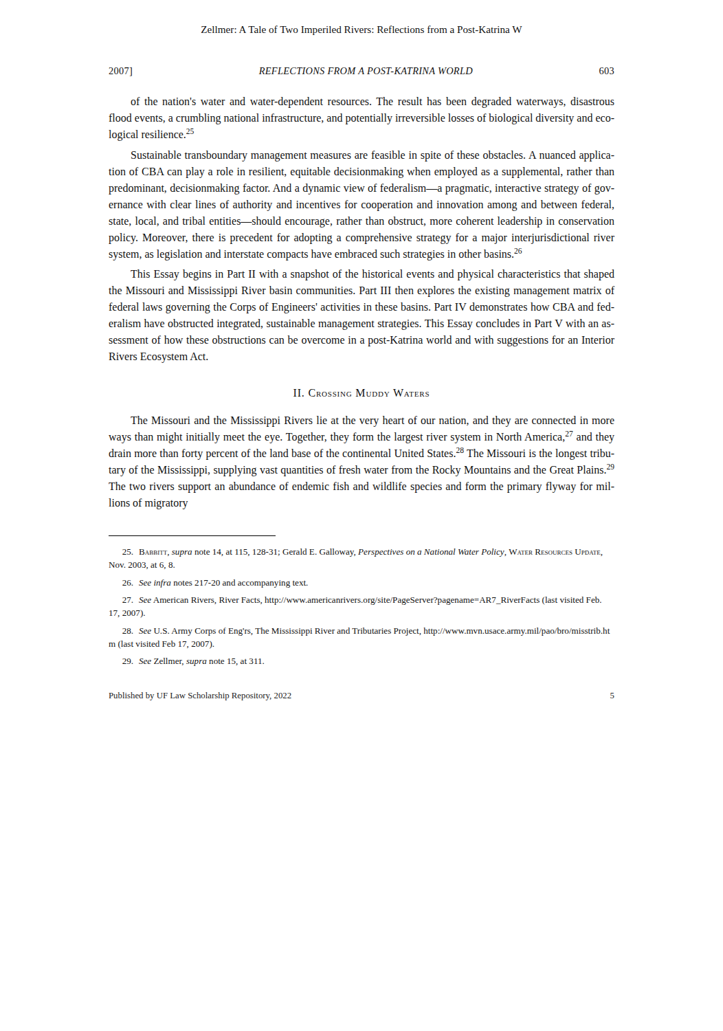Zellmer: A Tale of Two Imperiled Rivers: Reflections from a Post-Katrina W
2007] Reflections from a Post-Katrina World 603
of the nation's water and water-dependent resources. The result has been degraded waterways, disastrous flood events, a crumbling national infrastructure, and potentially irreversible losses of biological diversity and ecological resilience.25
Sustainable transboundary management measures are feasible in spite of these obstacles. A nuanced application of CBA can play a role in resilient, equitable decisionmaking when employed as a supplemental, rather than predominant, decisionmaking factor. And a dynamic view of federalism—a pragmatic, interactive strategy of governance with clear lines of authority and incentives for cooperation and innovation among and between federal, state, local, and tribal entities—should encourage, rather than obstruct, more coherent leadership in conservation policy. Moreover, there is precedent for adopting a comprehensive strategy for a major interjurisdictional river system, as legislation and interstate compacts have embraced such strategies in other basins.26
This Essay begins in Part II with a snapshot of the historical events and physical characteristics that shaped the Missouri and Mississippi River basin communities. Part III then explores the existing management matrix of federal laws governing the Corps of Engineers' activities in these basins. Part IV demonstrates how CBA and federalism have obstructed integrated, sustainable management strategies. This Essay concludes in Part V with an assessment of how these obstructions can be overcome in a post-Katrina world and with suggestions for an Interior Rivers Ecosystem Act.
II. Crossing Muddy Waters
The Missouri and the Mississippi Rivers lie at the very heart of our nation, and they are connected in more ways than might initially meet the eye. Together, they form the largest river system in North America,27 and they drain more than forty percent of the land base of the continental United States.28 The Missouri is the longest tributary of the Mississippi, supplying vast quantities of fresh water from the Rocky Mountains and the Great Plains.29 The two rivers support an abundance of endemic fish and wildlife species and form the primary flyway for millions of migratory
25. Babbitt, supra note 14, at 115, 128-31; Gerald E. Galloway, Perspectives on a National Water Policy, Water Resources Update, Nov. 2003, at 6, 8.
26. See infra notes 217-20 and accompanying text.
27. See American Rivers, River Facts, http://www.americanrivers.org/site/PageServer?pagename=AR7_RiverFacts (last visited Feb. 17, 2007).
28. See U.S. Army Corps of Eng'rs, The Mississippi River and Tributaries Project, http://www.mvn.usace.army.mil/pao/bro/misstrib.htm (last visited Feb 17, 2007).
29. See Zellmer, supra note 15, at 311.
Published by UF Law Scholarship Repository, 2022 5